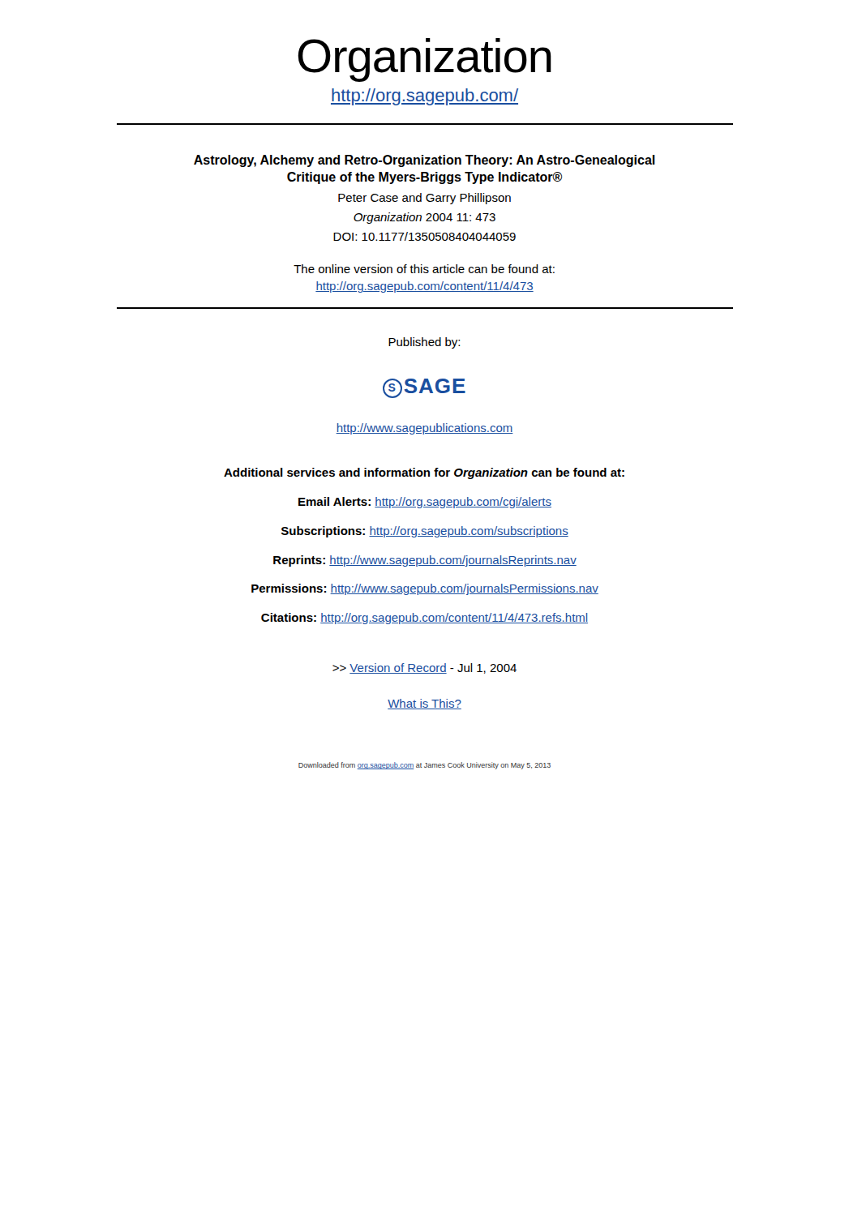Organization
http://org.sagepub.com/
Astrology, Alchemy and Retro-Organization Theory: An Astro-Genealogical
Critique of the Myers-Briggs Type Indicator®
Peter Case and Garry Phillipson
Organization 2004 11: 473
DOI: 10.1177/1350508404044059
The online version of this article can be found at:
http://org.sagepub.com/content/11/4/473
Published by:
SSAGE
http://www.sagepublications.com
Additional services and information for Organization can be found at:
Email Alerts: http://org.sagepub.com/cgi/alerts
Subscriptions: http://org.sagepub.com/subscriptions
Reprints: http://www.sagepub.com/journalsReprints.nav
Permissions: http://www.sagepub.com/journalsPermissions.nav
Citations: http://org.sagepub.com/content/11/4/473.refs.html
>> Version of Record - Jul 1, 2004
What is This?
Downloaded from org.sagepub.com at James Cook University on May 5, 2013